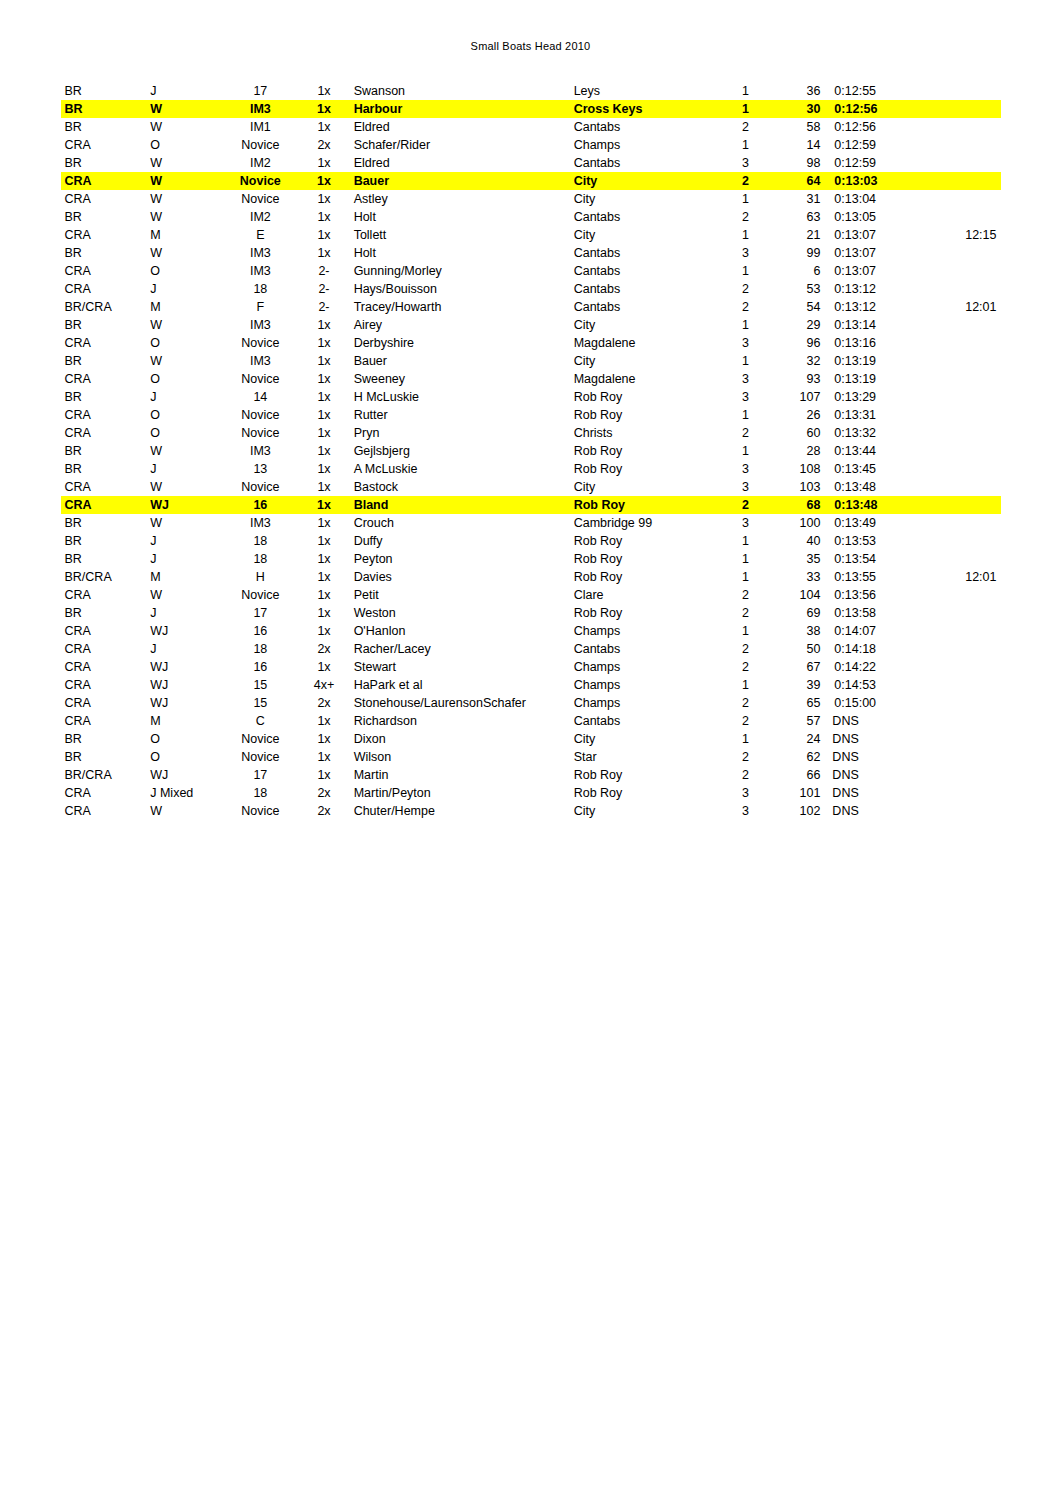Small Boats Head 2010
| BR | J | 17 | 1x | Swanson | Leys | 1 | 36 | 0:12:55 | |
| BR | W | IM3 | 1x | Harbour | Cross Keys | 1 | 30 | 0:12:56 | |
| BR | W | IM1 | 1x | Eldred | Cantabs | 2 | 58 | 0:12:56 | |
| CRA | O | Novice | 2x | Schafer/Rider | Champs | 1 | 14 | 0:12:59 | |
| BR | W | IM2 | 1x | Eldred | Cantabs | 3 | 98 | 0:12:59 | |
| CRA | W | Novice | 1x | Bauer | City | 2 | 64 | 0:13:03 | |
| CRA | W | Novice | 1x | Astley | City | 1 | 31 | 0:13:04 | |
| BR | W | IM2 | 1x | Holt | Cantabs | 2 | 63 | 0:13:05 | |
| CRA | M | E | 1x | Tollett | City | 1 | 21 | 0:13:07 | 12:15 |
| BR | W | IM3 | 1x | Holt | Cantabs | 3 | 99 | 0:13:07 | |
| CRA | O | IM3 | 2- | Gunning/Morley | Cantabs | 1 | 6 | 0:13:07 | |
| CRA | J | 18 | 2- | Hays/Bouisson | Cantabs | 2 | 53 | 0:13:12 | |
| BR/CRA | M | F | 2- | Tracey/Howarth | Cantabs | 2 | 54 | 0:13:12 | 12:01 |
| BR | W | IM3 | 1x | Airey | City | 1 | 29 | 0:13:14 | |
| CRA | O | Novice | 1x | Derbyshire | Magdalene | 3 | 96 | 0:13:16 | |
| BR | W | IM3 | 1x | Bauer | City | 1 | 32 | 0:13:19 | |
| CRA | O | Novice | 1x | Sweeney | Magdalene | 3 | 93 | 0:13:19 | |
| BR | J | 14 | 1x | H McLuskie | Rob Roy | 3 | 107 | 0:13:29 | |
| CRA | O | Novice | 1x | Rutter | Rob Roy | 1 | 26 | 0:13:31 | |
| CRA | O | Novice | 1x | Pryn | Christs | 2 | 60 | 0:13:32 | |
| BR | W | IM3 | 1x | Gejlsbjerg | Rob Roy | 1 | 28 | 0:13:44 | |
| BR | J | 13 | 1x | A McLuskie | Rob Roy | 3 | 108 | 0:13:45 | |
| CRA | W | Novice | 1x | Bastock | City | 3 | 103 | 0:13:48 | |
| CRA | WJ | 16 | 1x | Bland | Rob Roy | 2 | 68 | 0:13:48 | |
| BR | W | IM3 | 1x | Crouch | Cambridge 99 | 3 | 100 | 0:13:49 | |
| BR | J | 18 | 1x | Duffy | Rob Roy | 1 | 40 | 0:13:53 | |
| BR | J | 18 | 1x | Peyton | Rob Roy | 1 | 35 | 0:13:54 | |
| BR/CRA | M | H | 1x | Davies | Rob Roy | 1 | 33 | 0:13:55 | 12:01 |
| CRA | W | Novice | 1x | Petit | Clare | 2 | 104 | 0:13:56 | |
| BR | J | 17 | 1x | Weston | Rob Roy | 2 | 69 | 0:13:58 | |
| CRA | WJ | 16 | 1x | O'Hanlon | Champs | 1 | 38 | 0:14:07 | |
| CRA | J | 18 | 2x | Racher/Lacey | Cantabs | 2 | 50 | 0:14:18 | |
| CRA | WJ | 16 | 1x | Stewart | Champs | 2 | 67 | 0:14:22 | |
| CRA | WJ | 15 | 4x+ | HaPark et al | Champs | 1 | 39 | 0:14:53 | |
| CRA | WJ | 15 | 2x | Stonehouse/LaurensonSchafer | Champs | 2 | 65 | 0:15:00 | |
| CRA | M | C | 1x | Richardson | Cantabs | 2 | 57 | DNS | |
| BR | O | Novice | 1x | Dixon | City | 1 | 24 | DNS | |
| BR | O | Novice | 1x | Wilson | Star | 2 | 62 | DNS | |
| BR/CRA | WJ | 17 | 1x | Martin | Rob Roy | 2 | 66 | DNS | |
| CRA | J Mixed | 18 | 2x | Martin/Peyton | Rob Roy | 3 | 101 | DNS | |
| CRA | W | Novice | 2x | Chuter/Hempe | City | 3 | 102 | DNS | |